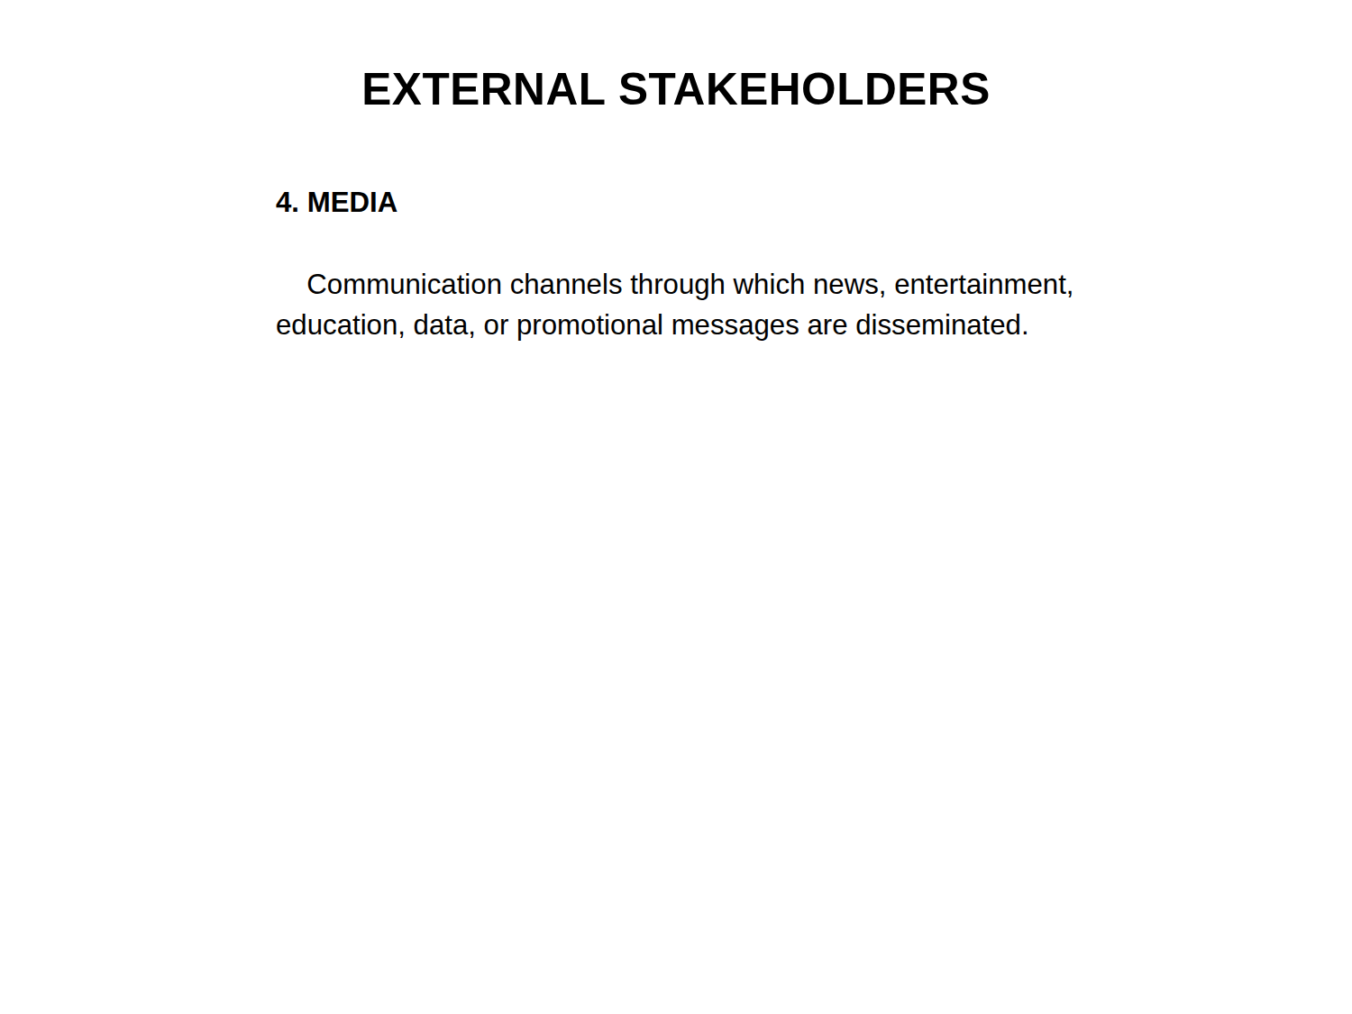EXTERNAL STAKEHOLDERS
4. MEDIA
Communication channels through which news, entertainment, education, data, or promotional messages are disseminated.